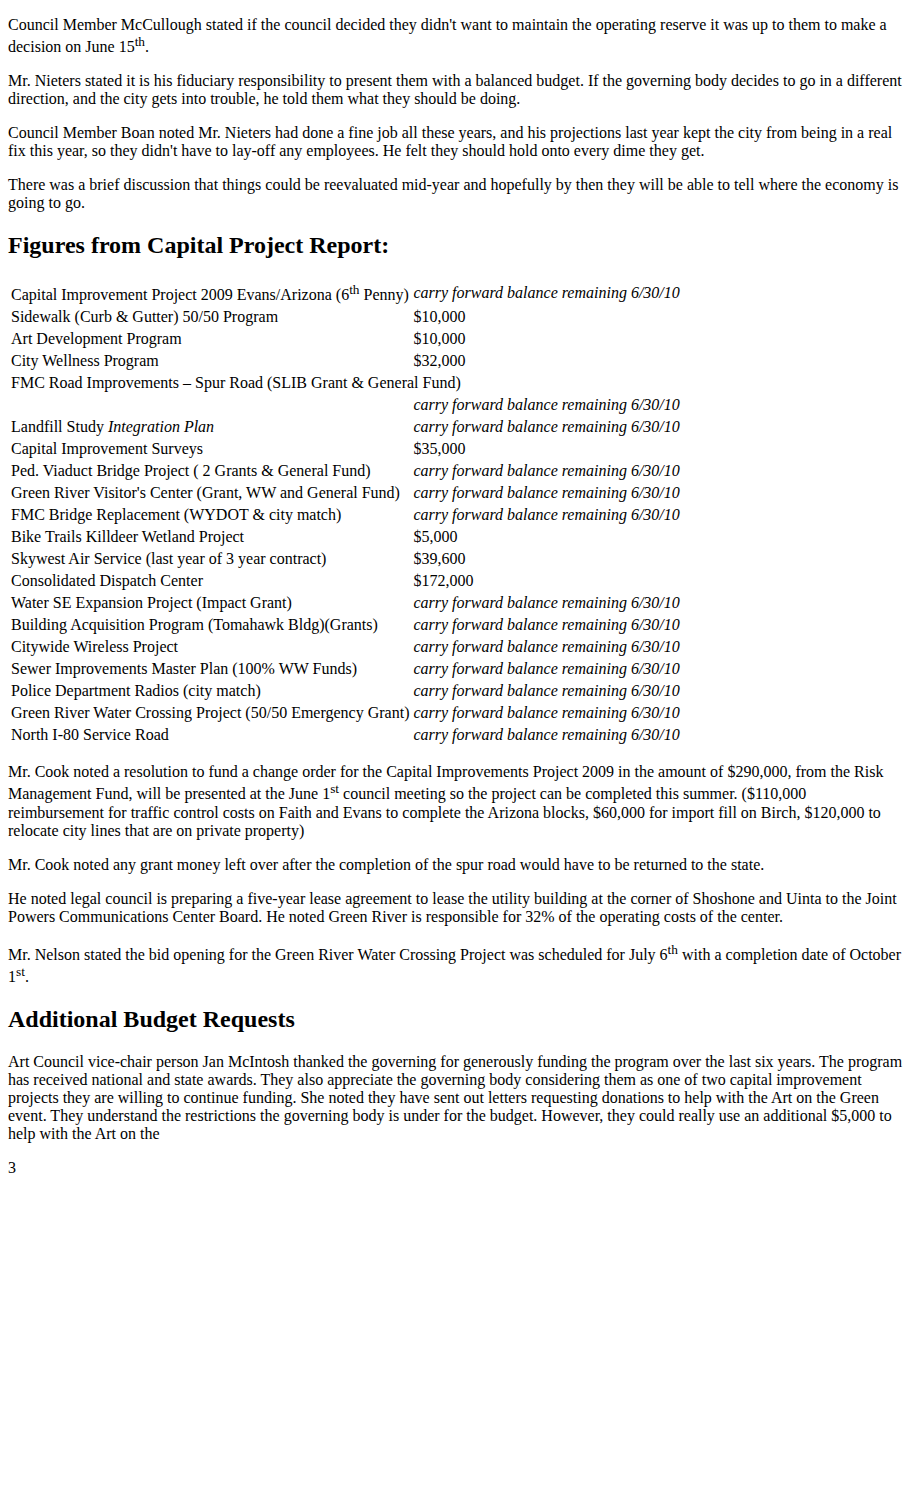Council Member McCullough stated if the council decided they didn't want to maintain the operating reserve it was up to them to make a decision on June 15th.
Mr. Nieters stated it is his fiduciary responsibility to present them with a balanced budget. If the governing body decides to go in a different direction, and the city gets into trouble, he told them what they should be doing.
Council Member Boan noted Mr. Nieters had done a fine job all these years, and his projections last year kept the city from being in a real fix this year, so they didn't have to lay-off any employees. He felt they should hold onto every dime they get.
There was a brief discussion that things could be reevaluated mid-year and hopefully by then they will be able to tell where the economy is going to go.
Figures from Capital Project Report:
| Capital Improvement Project 2009 Evans/Arizona (6 th Penny) | carry forward balance remaining 6/30/10 |
| Sidewalk (Curb & Gutter) 50/50 Program | $10,000 |
| Art Development Program | $10,000 |
| City Wellness Program | $32,000 |
| FMC Road Improvements – Spur Road (SLIB Grant & General Fund) |
| | carry forward balance remaining 6/30/10 |
| Landfill Study Integration Plan | carry forward balance remaining 6/30/10 |
| Capital Improvement Surveys | $35,000 |
| Ped. Viaduct Bridge Project ( 2 Grants & General Fund) | carry forward balance remaining 6/30/10 |
| Green River Visitor's Center (Grant, WW and General Fund) | carry forward balance remaining 6/30/10 |
| FMC Bridge Replacement (WYDOT & city match) | carry forward balance remaining 6/30/10 |
| Bike Trails Killdeer Wetland Project | $5,000 |
| Skywest Air Service (last year of 3 year contract) | $39,600 |
| Consolidated Dispatch Center | $172,000 |
| Water SE Expansion Project (Impact Grant) | carry forward balance remaining 6/30/10 |
| Building Acquisition Program (Tomahawk Bldg)(Grants) | carry forward balance remaining 6/30/10 |
| Citywide Wireless Project | carry forward balance remaining 6/30/10 |
| Sewer Improvements Master Plan (100% WW Funds) | carry forward balance remaining 6/30/10 |
| Police Department Radios (city match) | carry forward balance remaining 6/30/10 |
| Green River Water Crossing Project (50/50 Emergency Grant) | carry forward balance remaining 6/30/10 |
| North I-80 Service Road | carry forward balance remaining 6/30/10 |
Mr. Cook noted a resolution to fund a change order for the Capital Improvements Project 2009 in the amount of $290,000, from the Risk Management Fund, will be presented at the June 1st council meeting so the project can be completed this summer. ($110,000 reimbursement for traffic control costs on Faith and Evans to complete the Arizona blocks, $60,000 for import fill on Birch, $120,000 to relocate city lines that are on private property)
Mr. Cook noted any grant money left over after the completion of the spur road would have to be returned to the state.
He noted legal council is preparing a five-year lease agreement to lease the utility building at the corner of Shoshone and Uinta to the Joint Powers Communications Center Board. He noted Green River is responsible for 32% of the operating costs of the center.
Mr. Nelson stated the bid opening for the Green River Water Crossing Project was scheduled for July 6th with a completion date of October 1st.
Additional Budget Requests
Art Council vice-chair person Jan McIntosh thanked the governing for generously funding the program over the last six years. The program has received national and state awards. They also appreciate the governing body considering them as one of two capital improvement projects they are willing to continue funding. She noted they have sent out letters requesting donations to help with the Art on the Green event. They understand the restrictions the governing body is under for the budget. However, they could really use an additional $5,000 to help with the Art on the
3